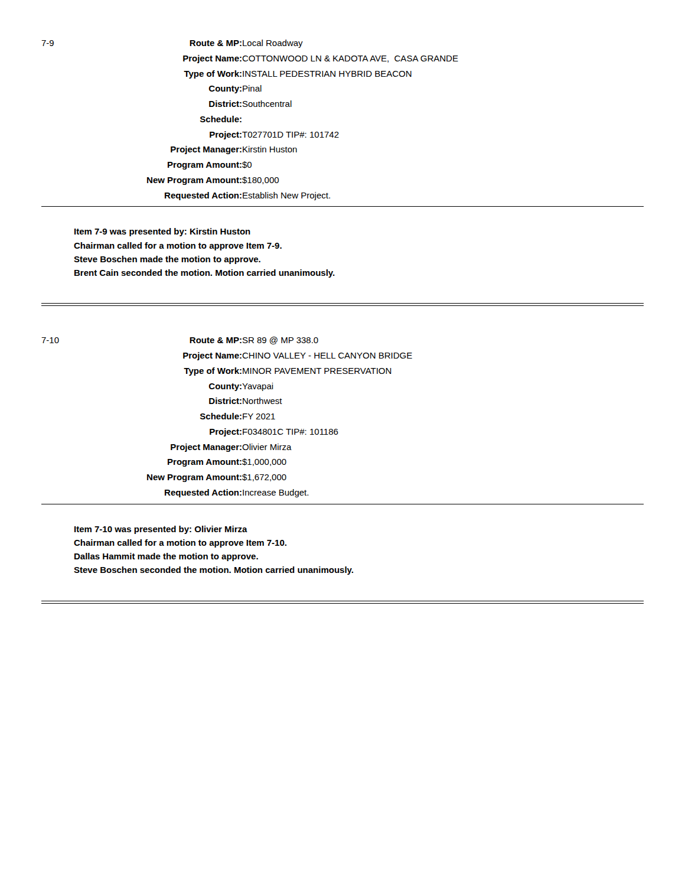7-9
| Route & MP: | Local Roadway |
| Project Name: | COTTONWOOD LN & KADOTA AVE, CASA GRANDE |
| Type of Work: | INSTALL PEDESTRIAN HYBRID BEACON |
| County: | Pinal |
| District: | Southcentral |
| Schedule: | |
| Project: | T027701D TIP#: 101742 |
| Project Manager: | Kirstin Huston |
| Program Amount: | $0 |
| New Program Amount: | $180,000 |
| Requested Action: | Establish New Project. |
Item 7-9 was presented by: Kirstin Huston
Chairman called for a motion to approve Item 7-9.
Steve Boschen made the motion to approve.
Brent Cain seconded the motion. Motion carried unanimously.
7-10
| Route & MP: | SR 89 @ MP 338.0 |
| Project Name: | CHINO VALLEY - HELL CANYON BRIDGE |
| Type of Work: | MINOR PAVEMENT PRESERVATION |
| County: | Yavapai |
| District: | Northwest |
| Schedule: | FY 2021 |
| Project: | F034801C TIP#: 101186 |
| Project Manager: | Olivier Mirza |
| Program Amount: | $1,000,000 |
| New Program Amount: | $1,672,000 |
| Requested Action: | Increase Budget. |
Item 7-10 was presented by: Olivier Mirza
Chairman called for a motion to approve Item 7-10.
Dallas Hammit made the motion to approve.
Steve Boschen seconded the motion. Motion carried unanimously.